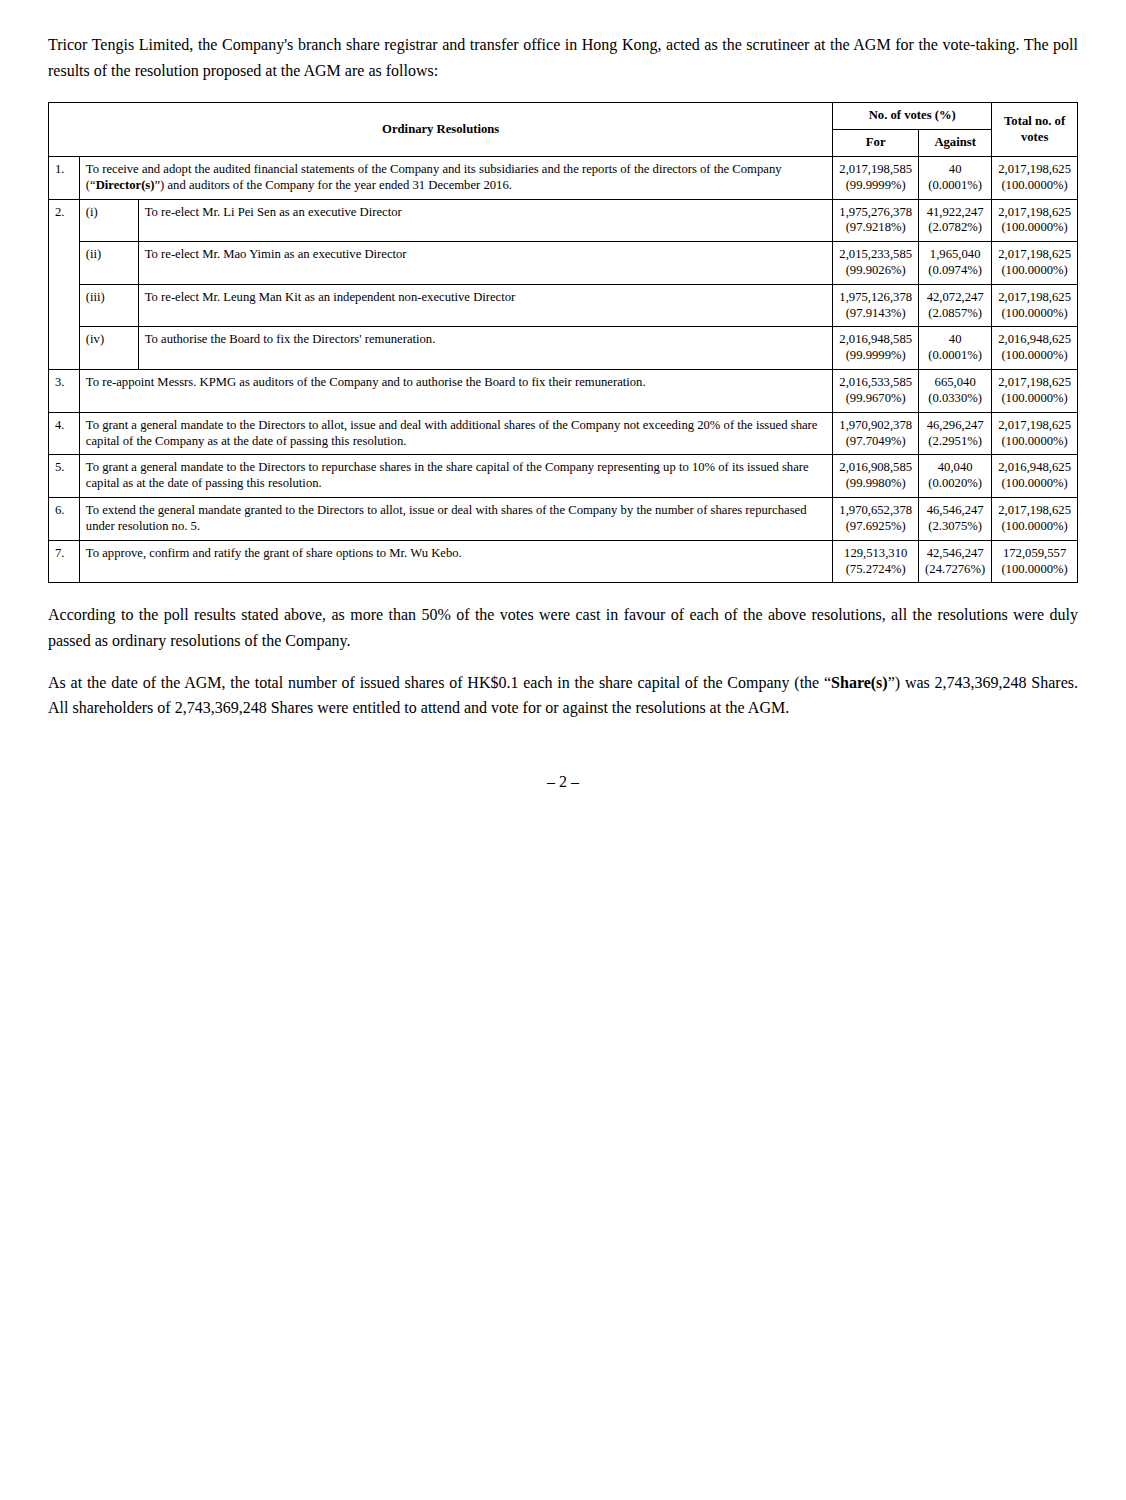Tricor Tengis Limited, the Company's branch share registrar and transfer office in Hong Kong, acted as the scrutineer at the AGM for the vote-taking. The poll results of the resolution proposed at the AGM are as follows:
| Ordinary Resolutions | No. of votes (%) | Total no. of votes |
| --- | --- | --- |
| For | Against |
| 1. | To receive and adopt the audited financial statements of the Company and its subsidiaries and the reports of the directors of the Company (“ Director(s) ”) and auditors of the Company for the year ended 31 December 2016. | 2,017,198,585 (99.9999%) | 40 (0.0001%) | 2,017,198,625 (100.0000%) |
| 2. | (i) | To re-elect Mr. Li Pei Sen as an executive Director | 1,975,276,378 (97.9218%) | 41,922,247 (2.0782%) | 2,017,198,625 (100.0000%) |
| (ii) | To re-elect Mr. Mao Yimin as an executive Director | 2,015,233,585 (99.9026%) | 1,965,040 (0.0974%) | 2,017,198,625 (100.0000%) |
| (iii) | To re-elect Mr. Leung Man Kit as an independent non-executive Director | 1,975,126,378 (97.9143%) | 42,072,247 (2.0857%) | 2,017,198,625 (100.0000%) |
| (iv) | To authorise the Board to fix the Directors' remuneration. | 2,016,948,585 (99.9999%) | 40 (0.0001%) | 2,016,948,625 (100.0000%) |
| 3. | To re-appoint Messrs. KPMG as auditors of the Company and to authorise the Board to fix their remuneration. | 2,016,533,585 (99.9670%) | 665,040 (0.0330%) | 2,017,198,625 (100.0000%) |
| 4. | To grant a general mandate to the Directors to allot, issue and deal with additional shares of the Company not exceeding 20% of the issued share capital of the Company as at the date of passing this resolution. | 1,970,902,378 (97.7049%) | 46,296,247 (2.2951%) | 2,017,198,625 (100.0000%) |
| 5. | To grant a general mandate to the Directors to repurchase shares in the share capital of the Company representing up to 10% of its issued share capital as at the date of passing this resolution. | 2,016,908,585 (99.9980%) | 40,040 (0.0020%) | 2,016,948,625 (100.0000%) |
| 6. | To extend the general mandate granted to the Directors to allot, issue or deal with shares of the Company by the number of shares repurchased under resolution no. 5. | 1,970,652,378 (97.6925%) | 46,546,247 (2.3075%) | 2,017,198,625 (100.0000%) |
| 7. | To approve, confirm and ratify the grant of share options to Mr. Wu Kebo. | 129,513,310 (75.2724%) | 42,546,247 (24.7276%) | 172,059,557 (100.0000%) |
According to the poll results stated above, as more than 50% of the votes were cast in favour of each of the above resolutions, all the resolutions were duly passed as ordinary resolutions of the Company.
As at the date of the AGM, the total number of issued shares of HK$0.1 each in the share capital of the Company (the “Share(s)”) was 2,743,369,248 Shares. All shareholders of 2,743,369,248 Shares were entitled to attend and vote for or against the resolutions at the AGM.
– 2 –